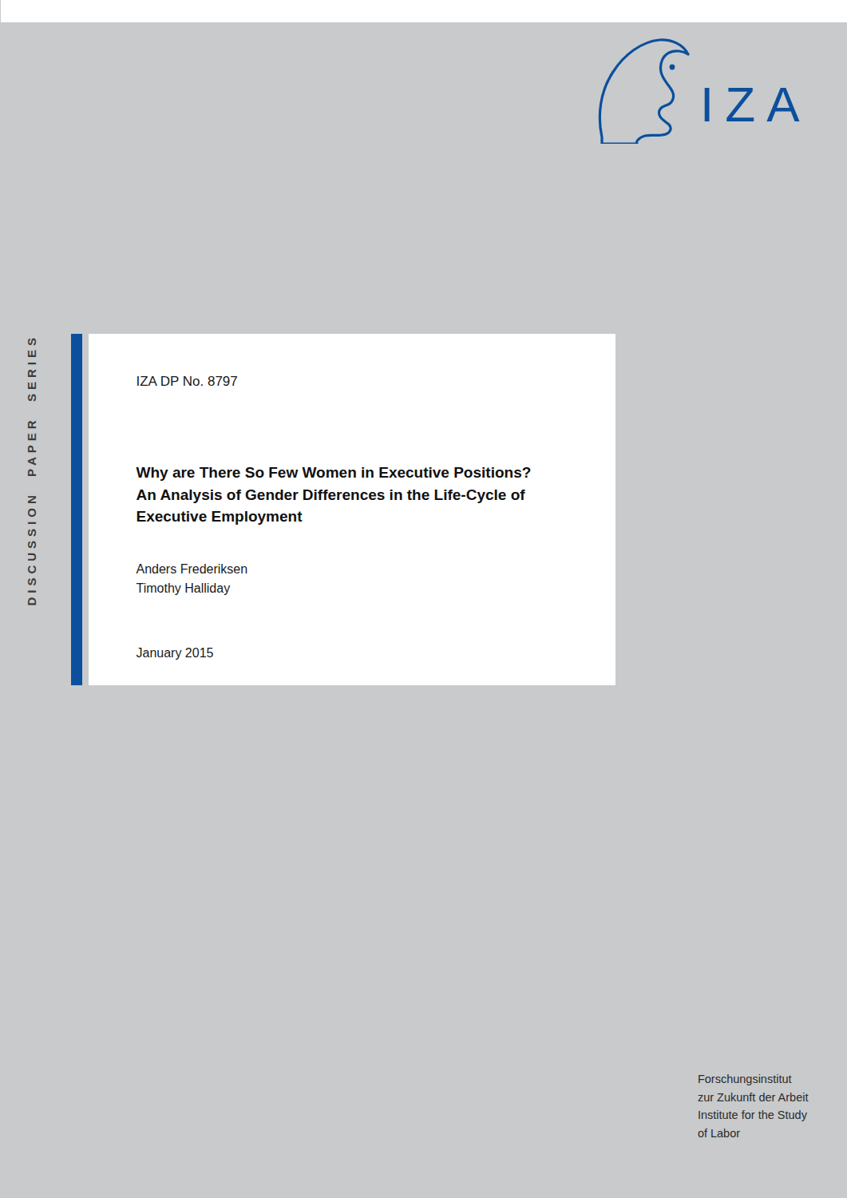IZA
DISCUSSION PAPER SERIES
IZA DP No. 8797
Why are There So Few Women in Executive Positions?
An Analysis of Gender Differences in the Life-Cycle of
Executive Employment
Anders Frederiksen
Timothy Halliday
January 2015
Forschungsinstitut
zur Zukunft der Arbeit
Institute for the Study
of Labor